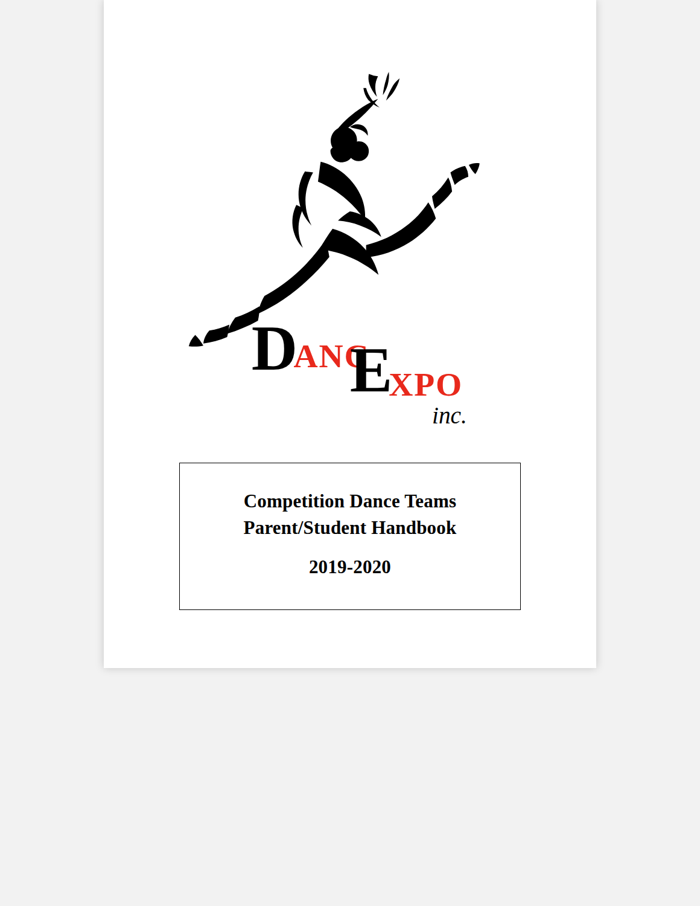D ANC E XPO inc.
Competition Dance Teams
Parent/Student Handbook 2019-2020